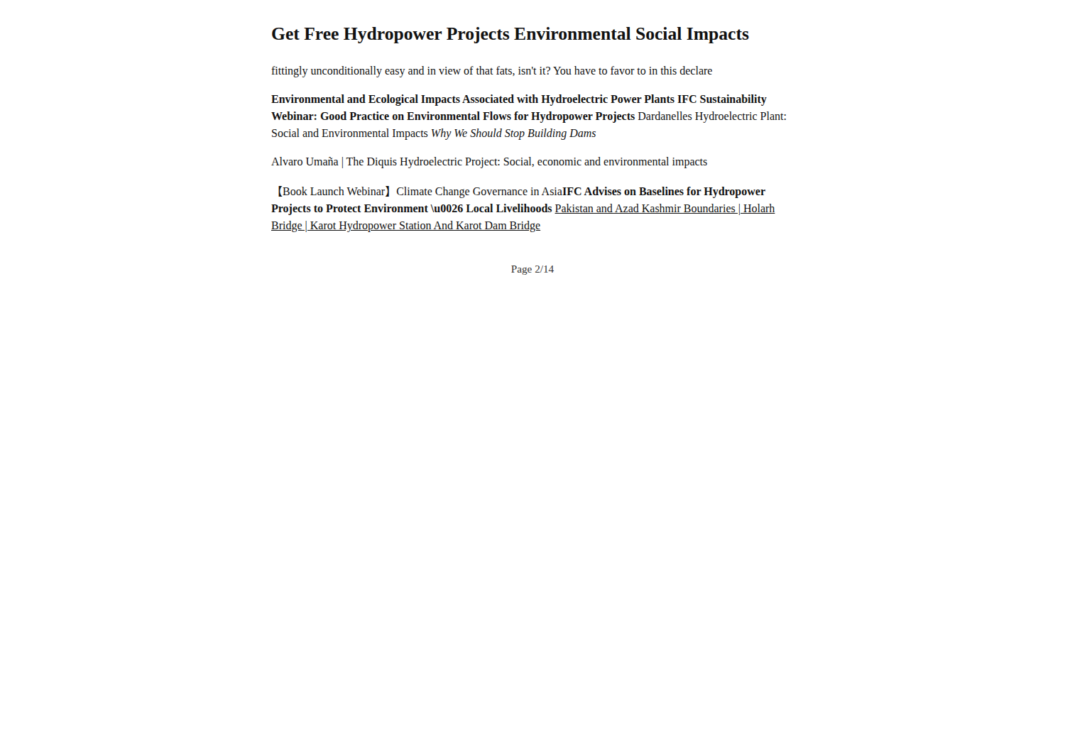Get Free Hydropower Projects Environmental Social Impacts
fittingly unconditionally easy and in view of that fats, isn't it? You have to favor to in this declare
Environmental and Ecological Impacts Associated with Hydroelectric Power Plants IFC Sustainability Webinar: Good Practice on Environmental Flows for Hydropower Projects Dardanelles Hydroelectric Plant: Social and Environmental Impacts Why We Should Stop Building Dams
Alvaro Umaña | The Diquis Hydroelectric Project: Social, economic and environmental impacts
【Book Launch Webinar】Climate Change Governance in AsiaIFC Advises on Baselines for Hydropower Projects to Protect Environment \u0026 Local Livelihoods Pakistan and Azad Kashmir Boundaries | Holarh Bridge | Karot Hydropower Station And Karot Dam Bridge
Page 2/14